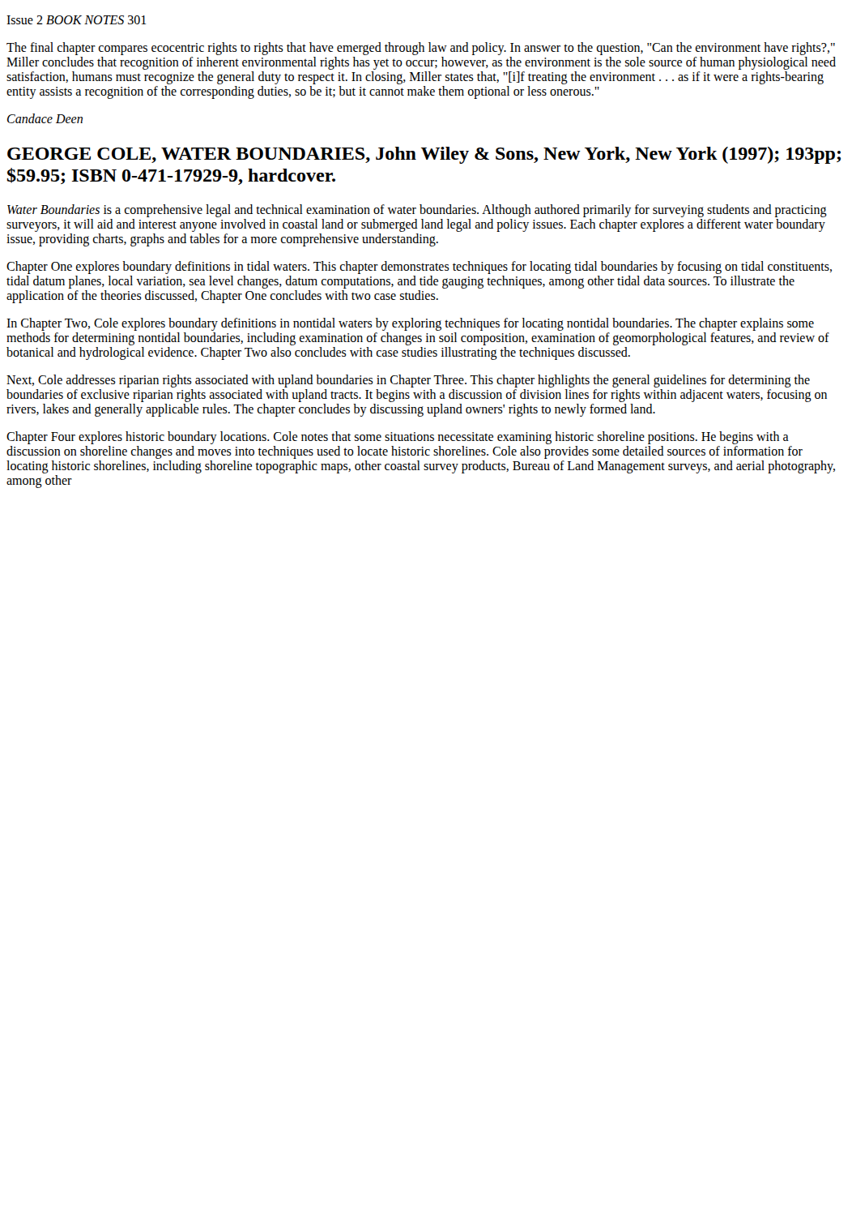Issue 2 BOOK NOTES 301
The final chapter compares ecocentric rights to rights that have emerged through law and policy. In answer to the question, "Can the environment have rights?," Miller concludes that recognition of inherent environmental rights has yet to occur; however, as the environment is the sole source of human physiological need satisfaction, humans must recognize the general duty to respect it. In closing, Miller states that, "[i]f treating the environment . . . as if it were a rights-bearing entity assists a recognition of the corresponding duties, so be it; but it cannot make them optional or less onerous."
Candace Deen
GEORGE COLE, WATER BOUNDARIES, John Wiley & Sons, New York, New York (1997); 193pp; $59.95; ISBN 0-471-17929-9, hardcover.
Water Boundaries is a comprehensive legal and technical examination of water boundaries. Although authored primarily for surveying students and practicing surveyors, it will aid and interest anyone involved in coastal land or submerged land legal and policy issues. Each chapter explores a different water boundary issue, providing charts, graphs and tables for a more comprehensive understanding.
Chapter One explores boundary definitions in tidal waters. This chapter demonstrates techniques for locating tidal boundaries by focusing on tidal constituents, tidal datum planes, local variation, sea level changes, datum computations, and tide gauging techniques, among other tidal data sources. To illustrate the application of the theories discussed, Chapter One concludes with two case studies.
In Chapter Two, Cole explores boundary definitions in nontidal waters by exploring techniques for locating nontidal boundaries. The chapter explains some methods for determining nontidal boundaries, including examination of changes in soil composition, examination of geomorphological features, and review of botanical and hydrological evidence. Chapter Two also concludes with case studies illustrating the techniques discussed.
Next, Cole addresses riparian rights associated with upland boundaries in Chapter Three. This chapter highlights the general guidelines for determining the boundaries of exclusive riparian rights associated with upland tracts. It begins with a discussion of division lines for rights within adjacent waters, focusing on rivers, lakes and generally applicable rules. The chapter concludes by discussing upland owners' rights to newly formed land.
Chapter Four explores historic boundary locations. Cole notes that some situations necessitate examining historic shoreline positions. He begins with a discussion on shoreline changes and moves into techniques used to locate historic shorelines. Cole also provides some detailed sources of information for locating historic shorelines, including shoreline topographic maps, other coastal survey products, Bureau of Land Management surveys, and aerial photography, among other